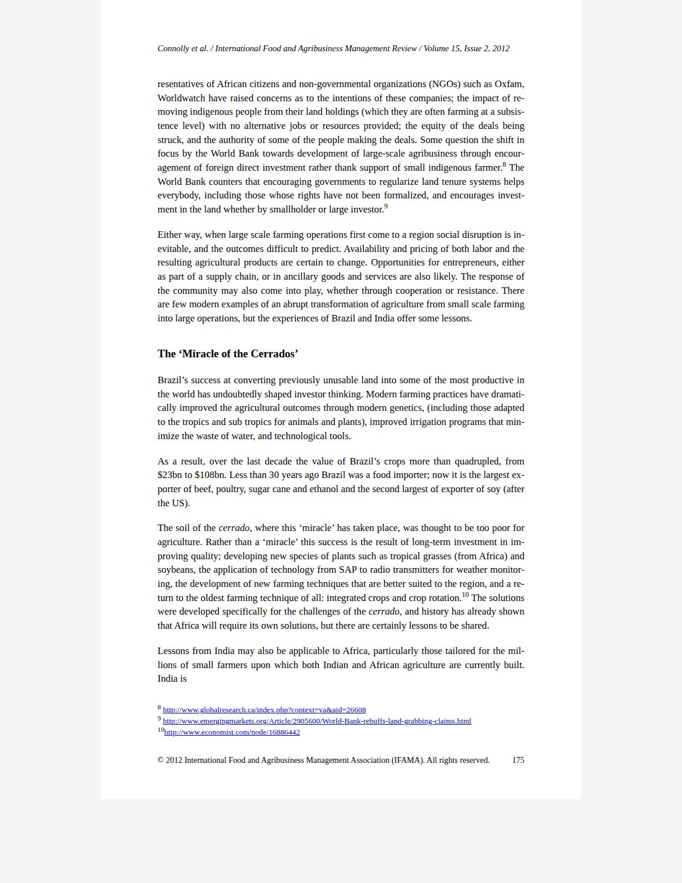Connolly et al. / International Food and Agribusiness Management Review / Volume 15, Issue 2, 2012
resentatives of African citizens and non-governmental organizations (NGOs) such as Oxfam, Worldwatch have raised concerns as to the intentions of these companies; the impact of removing indigenous people from their land holdings (which they are often farming at a subsistence level) with no alternative jobs or resources provided; the equity of the deals being struck, and the authority of some of the people making the deals. Some question the shift in focus by the World Bank towards development of large-scale agribusiness through encouragement of foreign direct investment rather thank support of small indigenous farmer.8 The World Bank counters that encouraging governments to regularize land tenure systems helps everybody, including those whose rights have not been formalized, and encourages investment in the land whether by smallholder or large investor.9
Either way, when large scale farming operations first come to a region social disruption is inevitable, and the outcomes difficult to predict. Availability and pricing of both labor and the resulting agricultural products are certain to change. Opportunities for entrepreneurs, either as part of a supply chain, or in ancillary goods and services are also likely. The response of the community may also come into play, whether through cooperation or resistance. There are few modern examples of an abrupt transformation of agriculture from small scale farming into large operations, but the experiences of Brazil and India offer some lessons.
The ‘Miracle of the Cerrados’
Brazil’s success at converting previously unusable land into some of the most productive in the world has undoubtedly shaped investor thinking. Modern farming practices have dramatically improved the agricultural outcomes through modern genetics, (including those adapted to the tropics and sub tropics for animals and plants), improved irrigation programs that minimize the waste of water, and technological tools.
As a result, over the last decade the value of Brazil’s crops more than quadrupled, from $23bn to $108bn. Less than 30 years ago Brazil was a food importer; now it is the largest exporter of beef, poultry, sugar cane and ethanol and the second largest of exporter of soy (after the US).
The soil of the cerrado, where this ‘miracle’ has taken place, was thought to be too poor for agriculture. Rather than a ‘miracle’ this success is the result of long-term investment in improving quality; developing new species of plants such as tropical grasses (from Africa) and soybeans, the application of technology from SAP to radio transmitters for weather monitoring, the development of new farming techniques that are better suited to the region, and a return to the oldest farming technique of all: integrated crops and crop rotation.10 The solutions were developed specifically for the challenges of the cerrado, and history has already shown that Africa will require its own solutions, but there are certainly lessons to be shared.
Lessons from India may also be applicable to Africa, particularly those tailored for the millions of small farmers upon which both Indian and African agriculture are currently built. India is
8 http://www.globalresearch.ca/index.php?context=va&aid=26608
9 http://www.emergingmarkets.org/Article/2905600/World-Bank-rebuffs-land-grabbing-claims.html
10http://www.economist.com/node/16886442
175 © 2012 International Food and Agribusiness Management Association (IFAMA). All rights reserved.